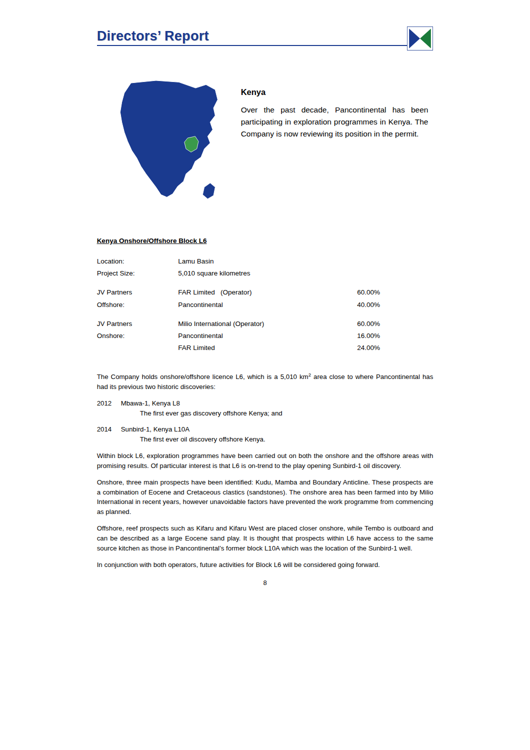Directors’ Report
Kenya
Over the past decade, Pancontinental has been participating in exploration programmes in Kenya. The Company is now reviewing its position in the permit.
Kenya Onshore/Offshore Block L6
| Location: | Lamu Basin | |
| Project Size: | 5,010 square kilometres | |
| JV Partners | FAR Limited (Operator) | 60.00% |
| Offshore: | Pancontinental | 40.00% |
| JV Partners | Milio International (Operator) | 60.00% |
| Onshore: | Pancontinental | 16.00% |
| | FAR Limited | 24.00% |
The Company holds onshore/offshore licence L6, which is a 5,010 km2 area close to where Pancontinental has had its previous two historic discoveries:
2012
Mbawa-1, Kenya L8
The first ever gas discovery offshore Kenya; and
2014
Sunbird-1, Kenya L10A
The first ever oil discovery offshore Kenya.
Within block L6, exploration programmes have been carried out on both the onshore and the offshore areas with promising results. Of particular interest is that L6 is on-trend to the play opening Sunbird-1 oil discovery.
Onshore, three main prospects have been identified: Kudu, Mamba and Boundary Anticline. These prospects are a combination of Eocene and Cretaceous clastics (sandstones). The onshore area has been farmed into by Milio International in recent years, however unavoidable factors have prevented the work programme from commencing as planned.
Offshore, reef prospects such as Kifaru and Kifaru West are placed closer onshore, while Tembo is outboard and can be described as a large Eocene sand play. It is thought that prospects within L6 have access to the same source kitchen as those in Pancontinental’s former block L10A which was the location of the Sunbird-1 well.
In conjunction with both operators, future activities for Block L6 will be considered going forward.
8